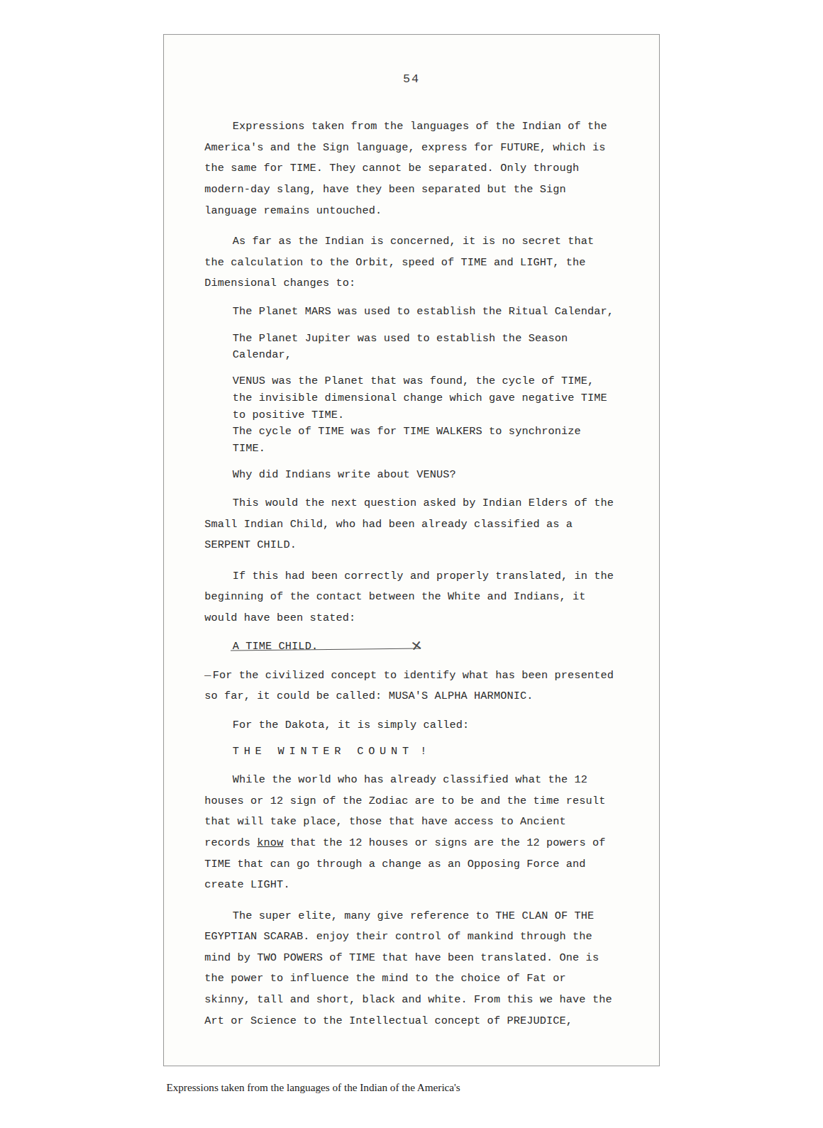54
Expressions taken from the languages of the Indian of the America's and the Sign language, express for FUTURE, which is the same for TIME. They cannot be separated. Only through modern-day slang, have they been separated but the Sign language remains untouched.
As far as the Indian is concerned, it is no secret that the calculation to the Orbit, speed of TIME and LIGHT, the Dimensional changes to:
The Planet MARS was used to establish the Ritual Calendar,
The Planet Jupiter was used to establish the Season Calendar,
VENUS was the Planet that was found, the cycle of TIME, the invisible dimensional change which gave negative TIME to positive TIME.
The cycle of TIME was for TIME WALKERS to synchronize TIME.
Why did Indians write about VENUS?
This would the next question asked by Indian Elders of the Small Indian Child, who had been already classified as a SERPENT CHILD.
If this had been correctly and properly translated, in the beginning of the contact between the White and Indians, it would have been stated:
A TIME CHILD.✕
For the civilized concept to identify what has been presented so far, it could be called: MUSA'S ALPHA HARMONIC.
For the Dakota, it is simply called:
THE WINTER COUNT !
While the world who has already classified what the 12 houses or 12 sign of the Zodiac are to be and the time result that will take place, those that have access to Ancient records know that the 12 houses or signs are the 12 powers of TIME that can go through a change as an Opposing Force and create LIGHT.
The super elite, many give reference to THE CLAN OF THE EGYPTIAN SCARAB. enjoy their control of mankind through the mind by TWO POWERS of TIME that have been translated. One is the power to influence the mind to the choice of Fat or skinny, tall and short, black and white. From this we have the Art or Science to the Intellectual concept of PREJUDICE,
Expressions taken from the languages of the Indian of the America's